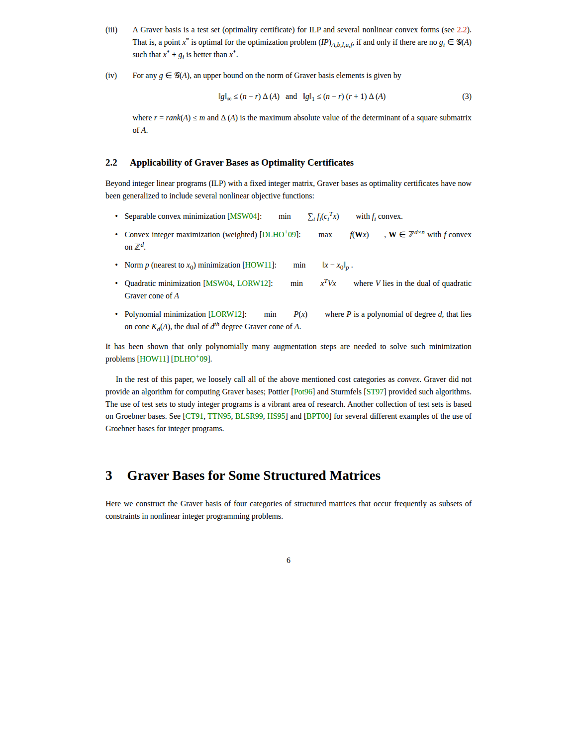(iii) A Graver basis is a test set (optimality certificate) for ILP and several nonlinear convex forms (see 2.2). That is, a point x* is optimal for the optimization problem (IP)A,b,l,u,f, if and only if there are no gi ∈ 𝒢(A) such that x* + gi is better than x*.
(iv) For any g ∈ 𝒢(A), an upper bound on the norm of Graver basis elements is given by ‖g‖∞ ≤ (n − r) Δ (A) and ‖g‖1 ≤ (n − r) (r + 1) Δ (A) (3) where r = rank(A) ≤ m and Δ (A) is the maximum absolute value of the determinant of a square submatrix of A.
2.2 Applicability of Graver Bases as Optimality Certificates
Beyond integer linear programs (ILP) with a fixed integer matrix, Graver bases as optimality certificates have now been generalized to include several nonlinear objective functions:
Separable convex minimization [MSW04]: min ∑i fi(ciTx) with fi convex.
Convex integer maximization (weighted) [DLHO+09]: max f(Wx) , W ∈ ℤd×n with f convex on ℤd.
Norm p (nearest to x0) minimization [HOW11]: min ‖x − x0‖p .
Quadratic minimization [MSW04, LORW12]: min xTVx where V lies in the dual of quadratic Graver cone of A
Polynomial minimization [LORW12]: min P(x) where P is a polynomial of degree d, that lies on cone Kd(A), the dual of dth degree Graver cone of A.
It has been shown that only polynomially many augmentation steps are needed to solve such minimization problems [HOW11] [DLHO+09].
In the rest of this paper, we loosely call all of the above mentioned cost categories as convex. Graver did not provide an algorithm for computing Graver bases; Pottier [Pot96] and Sturmfels [ST97] provided such algorithms. The use of test sets to study integer programs is a vibrant area of research. Another collection of test sets is based on Groebner bases. See [CT91, TTN95, BLSR99, HS95] and [BPT00] for several different examples of the use of Groebner bases for integer programs.
3 Graver Bases for Some Structured Matrices
Here we construct the Graver basis of four categories of structured matrices that occur frequently as subsets of constraints in nonlinear integer programming problems.
6